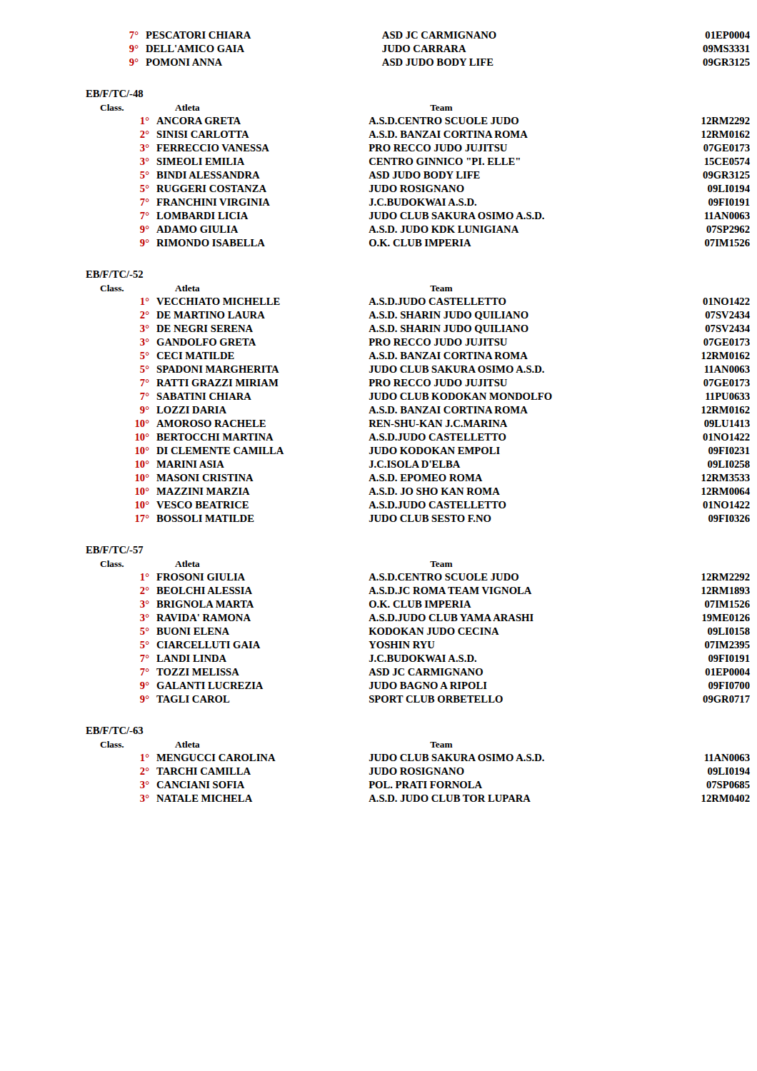| 7° | PESCATORI CHIARA | ASD JC CARMIGNANO | 01EP0004 |
| 9° | DELL'AMICO GAIA | JUDO CARRARA | 09MS3331 |
| 9° | POMONI ANNA | ASD JUDO BODY LIFE | 09GR3125 |
EB/F/TC/-48
| Class. | Atleta | Team | |
| --- | --- | --- | --- |
| 1° | ANCORA GRETA | A.S.D.CENTRO SCUOLE JUDO | 12RM2292 |
| 2° | SINISI CARLOTTA | A.S.D. BANZAI CORTINA ROMA | 12RM0162 |
| 3° | FERRECCIO VANESSA | PRO RECCO JUDO JUJITSU | 07GE0173 |
| 3° | SIMEOLI EMILIA | CENTRO GINNICO "PI. ELLE" | 15CE0574 |
| 5° | BINDI ALESSANDRA | ASD JUDO BODY LIFE | 09GR3125 |
| 5° | RUGGERI COSTANZA | JUDO ROSIGNANO | 09LI0194 |
| 7° | FRANCHINI VIRGINIA | J.C.BUDOKWAI A.S.D. | 09FI0191 |
| 7° | LOMBARDI LICIA | JUDO CLUB SAKURA OSIMO A.S.D. | 11AN0063 |
| 9° | ADAMO GIULIA | A.S.D. JUDO KDK LUNIGIANA | 07SP2962 |
| 9° | RIMONDO ISABELLA | O.K. CLUB IMPERIA | 07IM1526 |
EB/F/TC/-52
| Class. | Atleta | Team | |
| --- | --- | --- | --- |
| 1° | VECCHIATO MICHELLE | A.S.D.JUDO CASTELLETTO | 01NO1422 |
| 2° | DE MARTINO LAURA | A.S.D. SHARIN JUDO QUILIANO | 07SV2434 |
| 3° | DE NEGRI SERENA | A.S.D. SHARIN JUDO QUILIANO | 07SV2434 |
| 3° | GANDOLFO GRETA | PRO RECCO JUDO JUJITSU | 07GE0173 |
| 5° | CECI MATILDE | A.S.D. BANZAI CORTINA ROMA | 12RM0162 |
| 5° | SPADONI MARGHERITA | JUDO CLUB SAKURA OSIMO A.S.D. | 11AN0063 |
| 7° | RATTI GRAZZI MIRIAM | PRO RECCO JUDO JUJITSU | 07GE0173 |
| 7° | SABATINI CHIARA | JUDO CLUB KODOKAN MONDOLFO | 11PU0633 |
| 9° | LOZZI DARIA | A.S.D. BANZAI CORTINA ROMA | 12RM0162 |
| 10° | AMOROSO RACHELE | REN-SHU-KAN J.C.MARINA | 09LU1413 |
| 10° | BERTOCCHI MARTINA | A.S.D.JUDO CASTELLETTO | 01NO1422 |
| 10° | DI CLEMENTE CAMILLA | JUDO KODOKAN EMPOLI | 09FI0231 |
| 10° | MARINI ASIA | J.C.ISOLA D'ELBA | 09LI0258 |
| 10° | MASONI CRISTINA | A.S.D. EPOMEO ROMA | 12RM3533 |
| 10° | MAZZINI MARZIA | A.S.D. JO SHO KAN ROMA | 12RM0064 |
| 10° | VESCO BEATRICE | A.S.D.JUDO CASTELLETTO | 01NO1422 |
| 17° | BOSSOLI MATILDE | JUDO CLUB SESTO F.NO | 09FI0326 |
EB/F/TC/-57
| Class. | Atleta | Team | |
| --- | --- | --- | --- |
| 1° | FROSONI GIULIA | A.S.D.CENTRO SCUOLE JUDO | 12RM2292 |
| 2° | BEOLCHI ALESSIA | A.S.D.JC ROMA TEAM VIGNOLA | 12RM1893 |
| 3° | BRIGNOLA MARTA | O.K. CLUB IMPERIA | 07IM1526 |
| 3° | RAVIDA' RAMONA | A.S.D.JUDO CLUB YAMA ARASHI | 19ME0126 |
| 5° | BUONI ELENA | KODOKAN JUDO CECINA | 09LI0158 |
| 5° | CIARCELLUTI GAIA | YOSHIN RYU | 07IM2395 |
| 7° | LANDI LINDA | J.C.BUDOKWAI A.S.D. | 09FI0191 |
| 7° | TOZZI MELISSA | ASD JC CARMIGNANO | 01EP0004 |
| 9° | GALANTI LUCREZIA | JUDO BAGNO A RIPOLI | 09FI0700 |
| 9° | TAGLI CAROL | SPORT CLUB ORBETELLO | 09GR0717 |
EB/F/TC/-63
| Class. | Atleta | Team | |
| --- | --- | --- | --- |
| 1° | MENGUCCI CAROLINA | JUDO CLUB SAKURA OSIMO A.S.D. | 11AN0063 |
| 2° | TARCHI CAMILLA | JUDO ROSIGNANO | 09LI0194 |
| 3° | CANCIANI SOFIA | POL. PRATI FORNOLA | 07SP0685 |
| 3° | NATALE MICHELA | A.S.D. JUDO CLUB TOR LUPARA | 12RM0402 |